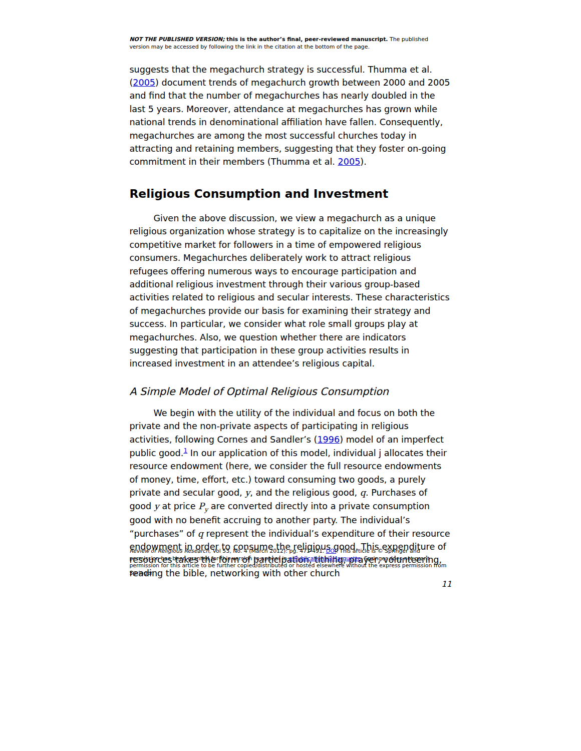NOT THE PUBLISHED VERSION; this is the author’s final, peer-reviewed manuscript. The published version may be accessed by following the link in the citation at the bottom of the page.
suggests that the megachurch strategy is successful. Thumma et al. (2005) document trends of megachurch growth between 2000 and 2005 and find that the number of megachurches has nearly doubled in the last 5 years. Moreover, attendance at megachurches has grown while national trends in denominational affiliation have fallen. Consequently, megachurches are among the most successful churches today in attracting and retaining members, suggesting that they foster on-going commitment in their members (Thumma et al. 2005).
Religious Consumption and Investment
Given the above discussion, we view a megachurch as a unique religious organization whose strategy is to capitalize on the increasingly competitive market for followers in a time of empowered religious consumers. Megachurches deliberately work to attract religious refugees offering numerous ways to encourage participation and additional religious investment through their various group-based activities related to religious and secular interests. These characteristics of megachurches provide our basis for examining their strategy and success. In particular, we consider what role small groups play at megachurches. Also, we question whether there are indicators suggesting that participation in these group activities results in increased investment in an attendee’s religious capital.
A Simple Model of Optimal Religious Consumption
We begin with the utility of the individual and focus on both the private and the non-private aspects of participating in religious activities, following Cornes and Sandler’s (1996) model of an imperfect public good.1 In our application of this model, individual j allocates their resource endowment (here, we consider the full resource endowments of money, time, effort, etc.) toward consuming two goods, a purely private and secular good, y, and the religious good, q. Purchases of good y at price Py are converted directly into a private consumption good with no benefit accruing to another party. The individual’s “purchases” of q represent the individual’s expenditure of their resource endowment in order to consume the religious good. This expenditure of resources takes the form of participation, tithing, prayer, volunteering, reading the bible, networking with other church
Review of Religious Research, Vol 53, No. 4 (March 2012): pg. 471-491. DOI. This article is © Springer and permission has been granted for this version to appear in e-Publications@Marquette. Springer does not grant permission for this article to be further copied/distributed or hosted elsewhere without the express permission from Springer.
11